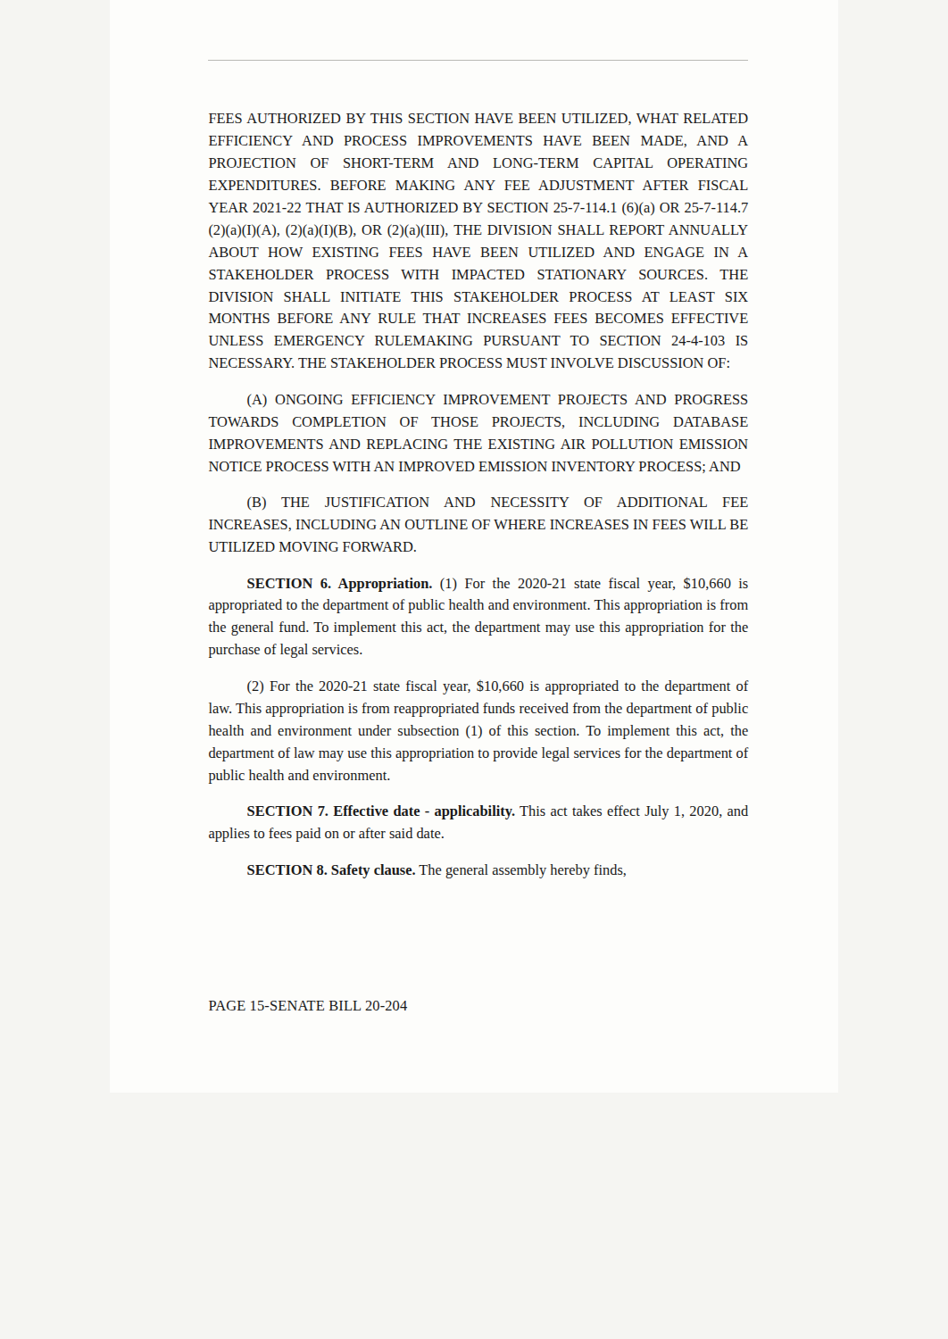FEES AUTHORIZED BY THIS SECTION HAVE BEEN UTILIZED, WHAT RELATED EFFICIENCY AND PROCESS IMPROVEMENTS HAVE BEEN MADE, AND A PROJECTION OF SHORT-TERM AND LONG-TERM CAPITAL OPERATING EXPENDITURES. BEFORE MAKING ANY FEE ADJUSTMENT AFTER FISCAL YEAR 2021-22 THAT IS AUTHORIZED BY SECTION 25-7-114.1 (6)(a) OR 25-7-114.7 (2)(a)(I)(A), (2)(a)(I)(B), OR (2)(a)(III), THE DIVISION SHALL REPORT ANNUALLY ABOUT HOW EXISTING FEES HAVE BEEN UTILIZED AND ENGAGE IN A STAKEHOLDER PROCESS WITH IMPACTED STATIONARY SOURCES. THE DIVISION SHALL INITIATE THIS STAKEHOLDER PROCESS AT LEAST SIX MONTHS BEFORE ANY RULE THAT INCREASES FEES BECOMES EFFECTIVE UNLESS EMERGENCY RULEMAKING PURSUANT TO SECTION 24-4-103 IS NECESSARY. THE STAKEHOLDER PROCESS MUST INVOLVE DISCUSSION OF:
(A) ONGOING EFFICIENCY IMPROVEMENT PROJECTS AND PROGRESS TOWARDS COMPLETION OF THOSE PROJECTS, INCLUDING DATABASE IMPROVEMENTS AND REPLACING THE EXISTING AIR POLLUTION EMISSION NOTICE PROCESS WITH AN IMPROVED EMISSION INVENTORY PROCESS; AND
(B) THE JUSTIFICATION AND NECESSITY OF ADDITIONAL FEE INCREASES, INCLUDING AN OUTLINE OF WHERE INCREASES IN FEES WILL BE UTILIZED MOVING FORWARD.
SECTION 6. Appropriation. (1) For the 2020-21 state fiscal year, $10,660 is appropriated to the department of public health and environment. This appropriation is from the general fund. To implement this act, the department may use this appropriation for the purchase of legal services.
(2) For the 2020-21 state fiscal year, $10,660 is appropriated to the department of law. This appropriation is from reappropriated funds received from the department of public health and environment under subsection (1) of this section. To implement this act, the department of law may use this appropriation to provide legal services for the department of public health and environment.
SECTION 7. Effective date - applicability. This act takes effect July 1, 2020, and applies to fees paid on or after said date.
SECTION 8. Safety clause. The general assembly hereby finds,
PAGE 15-SENATE BILL 20-204